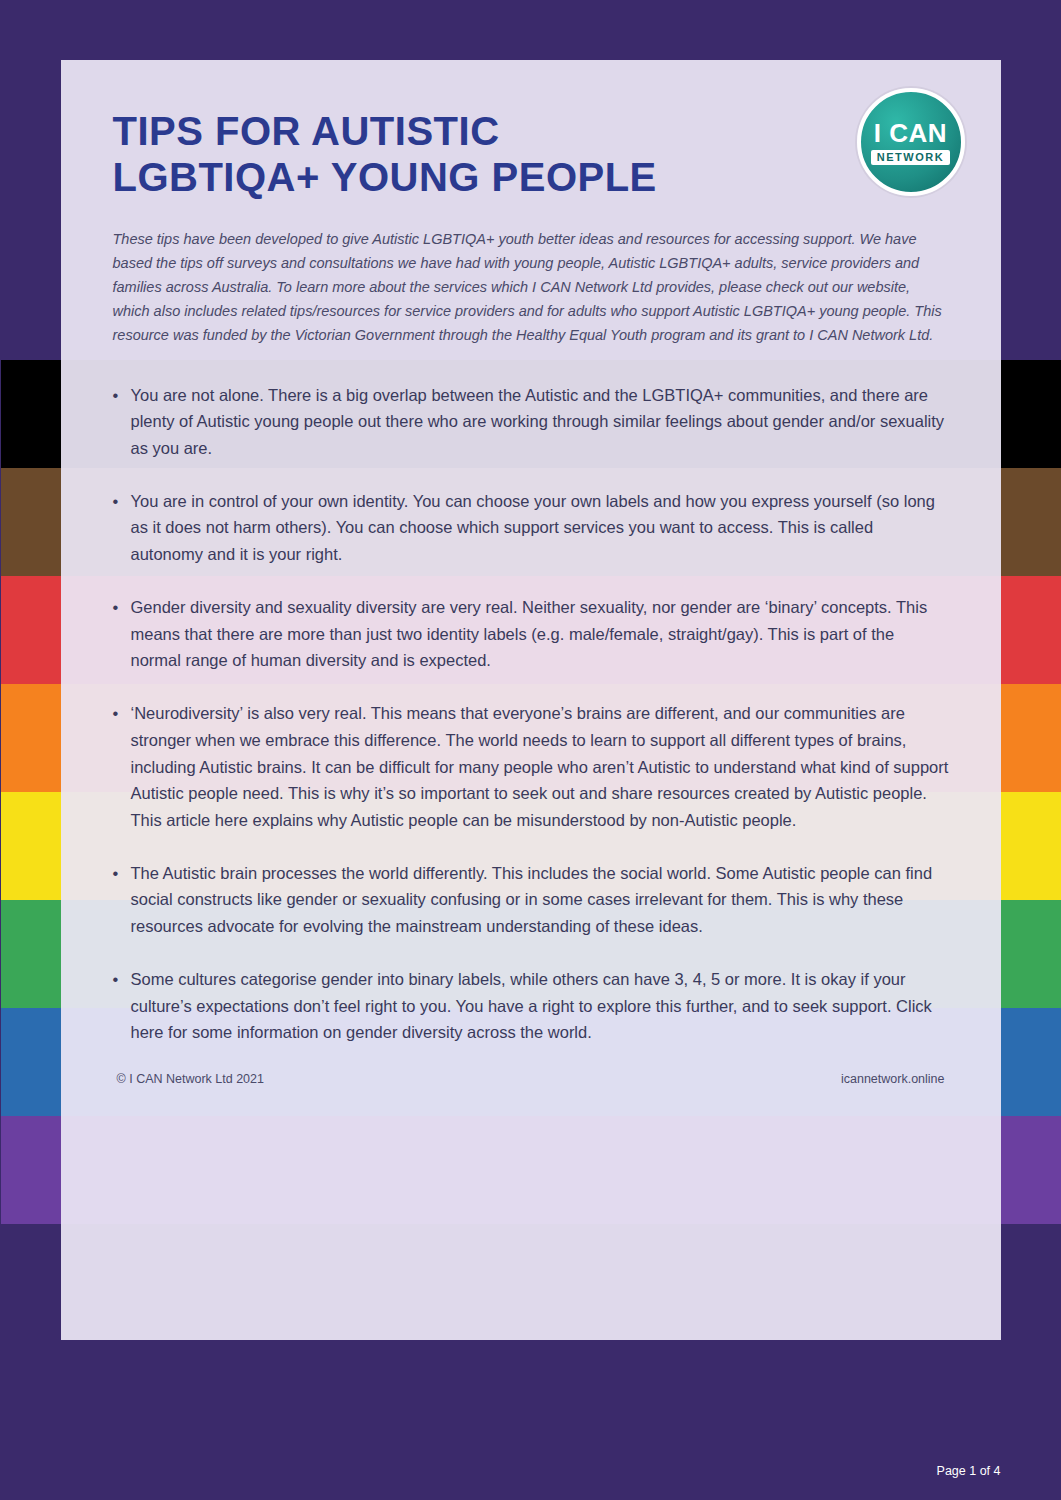I CAN NETWORK
Tips for Autistic
LGBTIQA+ Young People
These tips have been developed to give Autistic LGBTIQA+ youth better ideas and resources for accessing support. We have based the tips off surveys and consultations we have had with young people, Autistic LGBTIQA+ adults, service providers and families across Australia. To learn more about the services which I CAN Network Ltd provides, please check out our website, which also includes related tips/resources for service providers and for adults who support Autistic LGBTIQA+ young people. This resource was funded by the Victorian Government through the Healthy Equal Youth program and its grant to I CAN Network Ltd.
You are not alone. There is a big overlap between the Autistic and the LGBTIQA+ communities, and there are plenty of Autistic young people out there who are working through similar feelings about gender and/or sexuality as you are.
You are in control of your own identity. You can choose your own labels and how you express yourself (so long as it does not harm others). You can choose which support services you want to access. This is called autonomy and it is your right.
Gender diversity and sexuality diversity are very real. Neither sexuality, nor gender are ‘binary’ concepts. This means that there are more than just two identity labels (e.g. male/female, straight/gay). This is part of the normal range of human diversity and is expected.
‘Neurodiversity’ is also very real. This means that everyone’s brains are different, and our communities are stronger when we embrace this difference. The world needs to learn to support all different types of brains, including Autistic brains. It can be difficult for many people who aren’t Autistic to understand what kind of support Autistic people need. This is why it’s so important to seek out and share resources created by Autistic people. This article here explains why Autistic people can be misunderstood by non-Autistic people.
The Autistic brain processes the world differently. This includes the social world. Some Autistic people can find social constructs like gender or sexuality confusing or in some cases irrelevant for them. This is why these resources advocate for evolving the mainstream understanding of these ideas.
Some cultures categorise gender into binary labels, while others can have 3, 4, 5 or more. It is okay if your culture’s expectations don’t feel right to you. You have a right to explore this further, and to seek support. Click here for some information on gender diversity across the world.
© I CAN Network Ltd 2021 icannetwork.online
Page 1 of 4